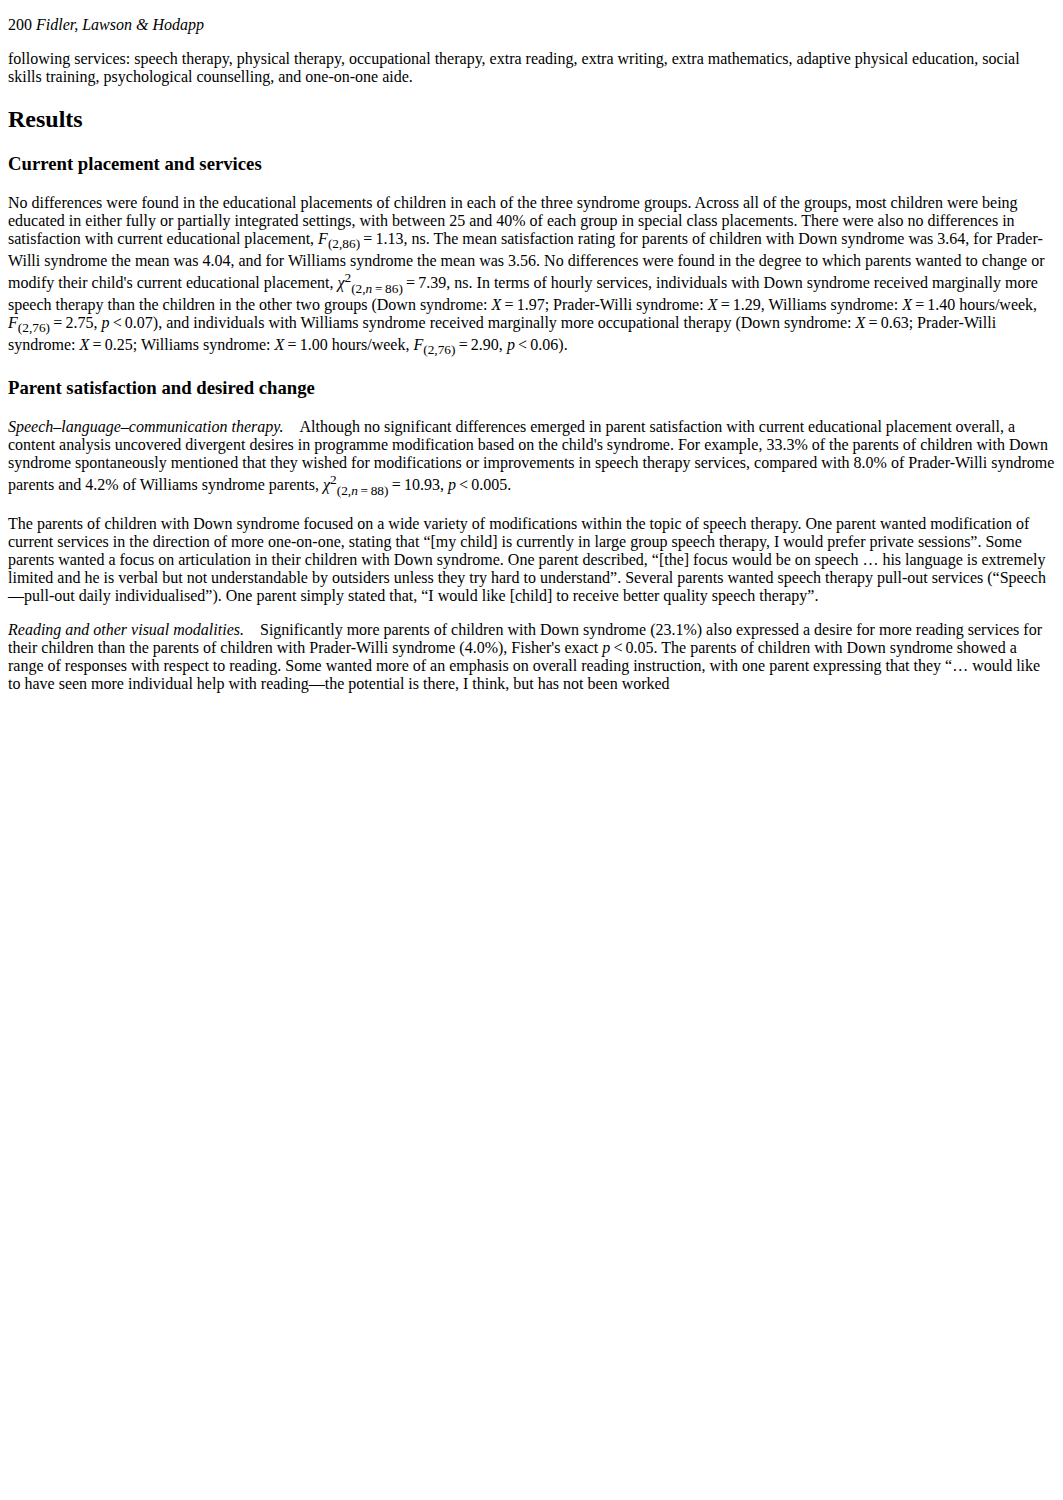200 Fidler, Lawson & Hodapp
following services: speech therapy, physical therapy, occupational therapy, extra reading, extra writing, extra mathematics, adaptive physical education, social skills training, psychological counselling, and one-on-one aide.
Results
Current placement and services
No differences were found in the educational placements of children in each of the three syndrome groups. Across all of the groups, most children were being educated in either fully or partially integrated settings, with between 25 and 40% of each group in special class placements. There were also no differences in satisfaction with current educational placement, F(2,86) = 1.13, ns. The mean satisfaction rating for parents of children with Down syndrome was 3.64, for Prader-Willi syndrome the mean was 4.04, and for Williams syndrome the mean was 3.56. No differences were found in the degree to which parents wanted to change or modify their child's current educational placement, χ2(2,n = 86) = 7.39, ns. In terms of hourly services, individuals with Down syndrome received marginally more speech therapy than the children in the other two groups (Down syndrome: X = 1.97; Prader-Willi syndrome: X = 1.29, Williams syndrome: X = 1.40 hours/week, F(2,76) = 2.75, p < 0.07), and individuals with Williams syndrome received marginally more occupational therapy (Down syndrome: X = 0.63; Prader-Willi syndrome: X = 0.25; Williams syndrome: X = 1.00 hours/week, F(2,76) = 2.90, p < 0.06).
Parent satisfaction and desired change
Speech–language–communication therapy. Although no significant differences emerged in parent satisfaction with current educational placement overall, a content analysis uncovered divergent desires in programme modification based on the child's syndrome. For example, 33.3% of the parents of children with Down syndrome spontaneously mentioned that they wished for modifications or improvements in speech therapy services, compared with 8.0% of Prader-Willi syndrome parents and 4.2% of Williams syndrome parents, χ2(2,n = 88) = 10.93, p < 0.005.
The parents of children with Down syndrome focused on a wide variety of modifications within the topic of speech therapy. One parent wanted modification of current services in the direction of more one-on-one, stating that “[my child] is currently in large group speech therapy, I would prefer private sessions”. Some parents wanted a focus on articulation in their children with Down syndrome. One parent described, “[the] focus would be on speech … his language is extremely limited and he is verbal but not understandable by outsiders unless they try hard to understand”. Several parents wanted speech therapy pull-out services (“Speech—pull-out daily individualised”). One parent simply stated that, “I would like [child] to receive better quality speech therapy”.
Reading and other visual modalities. Significantly more parents of children with Down syndrome (23.1%) also expressed a desire for more reading services for their children than the parents of children with Prader-Willi syndrome (4.0%), Fisher's exact p < 0.05. The parents of children with Down syndrome showed a range of responses with respect to reading. Some wanted more of an emphasis on overall reading instruction, with one parent expressing that they “… would like to have seen more individual help with reading—the potential is there, I think, but has not been worked